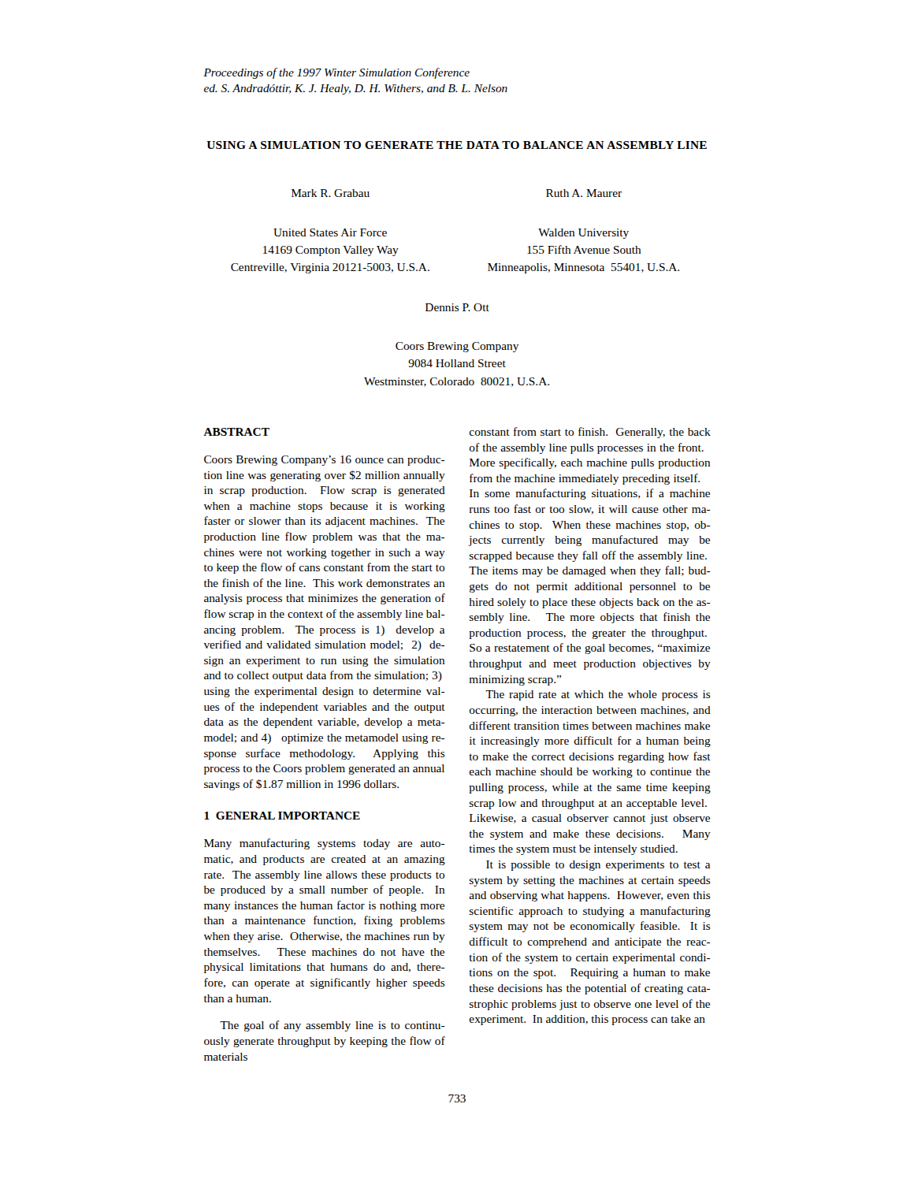Proceedings of the 1997 Winter Simulation Conference
ed. S. Andradóttir, K. J. Healy, D. H. Withers, and B. L. Nelson
USING A SIMULATION TO GENERATE THE DATA TO BALANCE AN ASSEMBLY LINE
| Mark R. Grabau | Ruth A. Maurer |
| United States Air Force 14169 Compton Valley Way Centreville, Virginia 20121-5003, U.S.A. | Walden University 155 Fifth Avenue South Minneapolis, Minnesota 55401, U.S.A. |
Dennis P. Ott
Coors Brewing Company
9084 Holland Street
Westminster, Colorado 80021, U.S.A.
ABSTRACT
Coors Brewing Company’s 16 ounce can production line was generating over $2 million annually in scrap production. Flow scrap is generated when a machine stops because it is working faster or slower than its adjacent machines. The production line flow problem was that the machines were not working together in such a way to keep the flow of cans constant from the start to the finish of the line. This work demonstrates an analysis process that minimizes the generation of flow scrap in the context of the assembly line balancing problem. The process is 1) develop a verified and validated simulation model; 2) design an experiment to run using the simulation and to collect output data from the simulation; 3) using the experimental design to determine values of the independent variables and the output data as the dependent variable, develop a metamodel; and 4) optimize the metamodel using response surface methodology. Applying this process to the Coors problem generated an annual savings of $1.87 million in 1996 dollars.
1 GENERAL IMPORTANCE
Many manufacturing systems today are automatic, and products are created at an amazing rate. The assembly line allows these products to be produced by a small number of people. In many instances the human factor is nothing more than a maintenance function, fixing problems when they arise. Otherwise, the machines run by themselves. These machines do not have the physical limitations that humans do and, therefore, can operate at significantly higher speeds than a human.
The goal of any assembly line is to continuously generate throughput by keeping the flow of materials
constant from start to finish. Generally, the back of the assembly line pulls processes in the front. More specifically, each machine pulls production from the machine immediately preceding itself. In some manufacturing situations, if a machine runs too fast or too slow, it will cause other machines to stop. When these machines stop, objects currently being manufactured may be scrapped because they fall off the assembly line. The items may be damaged when they fall; budgets do not permit additional personnel to be hired solely to place these objects back on the assembly line. The more objects that finish the production process, the greater the throughput. So a restatement of the goal becomes, “maximize throughput and meet production objectives by minimizing scrap.”
The rapid rate at which the whole process is occurring, the interaction between machines, and different transition times between machines make it increasingly more difficult for a human being to make the correct decisions regarding how fast each machine should be working to continue the pulling process, while at the same time keeping scrap low and throughput at an acceptable level. Likewise, a casual observer cannot just observe the system and make these decisions. Many times the system must be intensely studied.
It is possible to design experiments to test a system by setting the machines at certain speeds and observing what happens. However, even this scientific approach to studying a manufacturing system may not be economically feasible. It is difficult to comprehend and anticipate the reaction of the system to certain experimental conditions on the spot. Requiring a human to make these decisions has the potential of creating catastrophic problems just to observe one level of the experiment. In addition, this process can take an
733